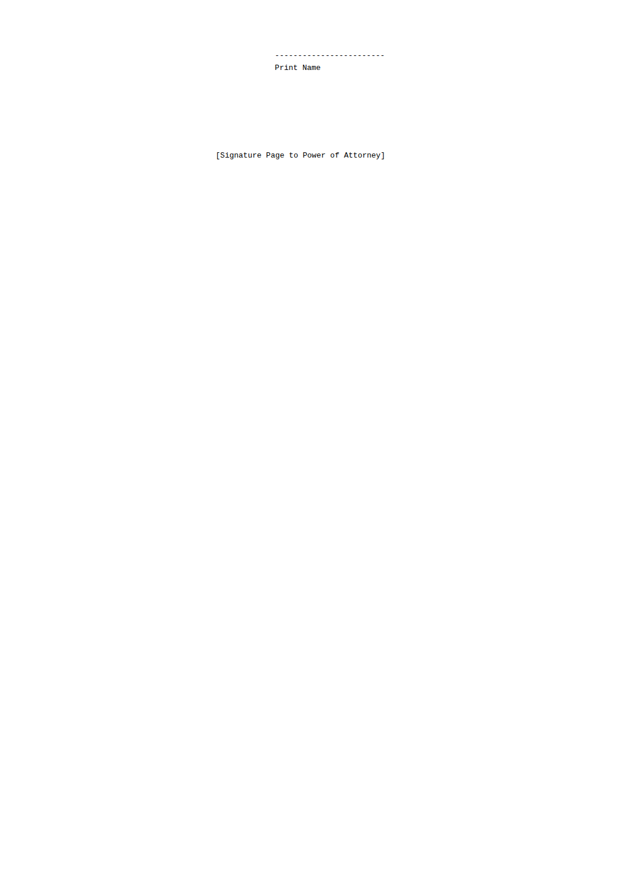------------------------
Print Name
[Signature Page to Power of Attorney]